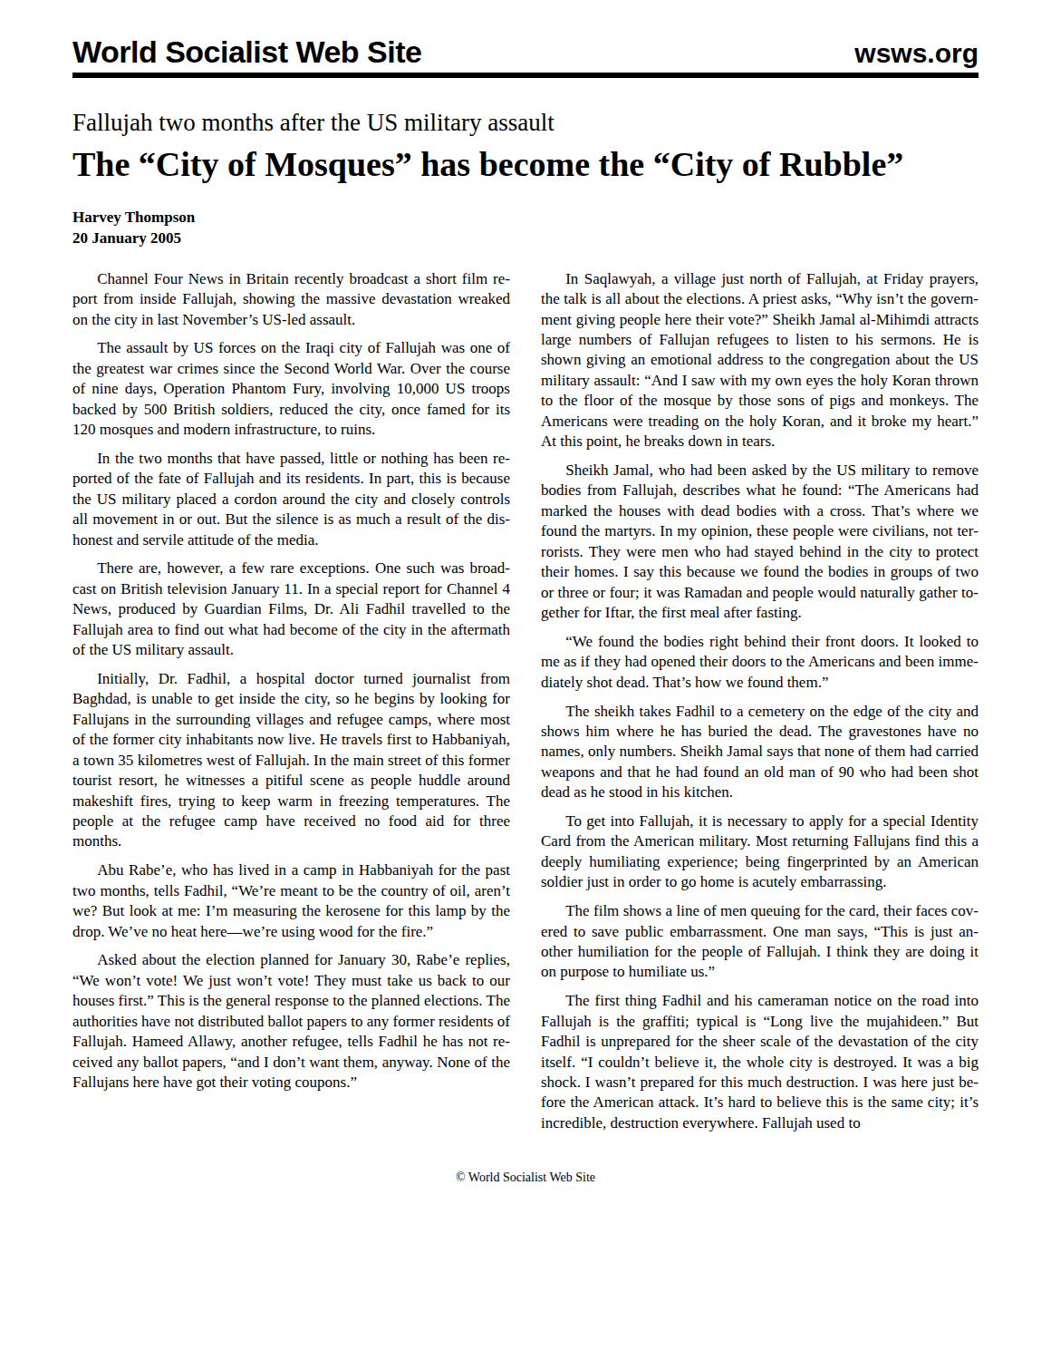World Socialist Web Site
wsws.org
Fallujah two months after the US military assault
The “City of Mosques” has become the “City of Rubble”
Harvey Thompson20 January 2005
Channel Four News in Britain recently broadcast a short film report from inside Fallujah, showing the massive devastation wreaked on the city in last November’s US-led assault.
The assault by US forces on the Iraqi city of Fallujah was one of the greatest war crimes since the Second World War. Over the course of nine days, Operation Phantom Fury, involving 10,000 US troops backed by 500 British soldiers, reduced the city, once famed for its 120 mosques and modern infrastructure, to ruins.
In the two months that have passed, little or nothing has been reported of the fate of Fallujah and its residents. In part, this is because the US military placed a cordon around the city and closely controls all movement in or out. But the silence is as much a result of the dishonest and servile attitude of the media.
There are, however, a few rare exceptions. One such was broadcast on British television January 11. In a special report for Channel 4 News, produced by Guardian Films, Dr. Ali Fadhil travelled to the Fallujah area to find out what had become of the city in the aftermath of the US military assault.
Initially, Dr. Fadhil, a hospital doctor turned journalist from Baghdad, is unable to get inside the city, so he begins by looking for Fallujans in the surrounding villages and refugee camps, where most of the former city inhabitants now live. He travels first to Habbaniyah, a town 35 kilometres west of Fallujah. In the main street of this former tourist resort, he witnesses a pitiful scene as people huddle around makeshift fires, trying to keep warm in freezing temperatures. The people at the refugee camp have received no food aid for three months.
Abu Rabe’e, who has lived in a camp in Habbaniyah for the past two months, tells Fadhil, “We’re meant to be the country of oil, aren’t we? But look at me: I’m measuring the kerosene for this lamp by the drop. We’ve no heat here—we’re using wood for the fire.”
Asked about the election planned for January 30, Rabe’e replies, “We won’t vote! We just won’t vote! They must take us back to our houses first.” This is the general response to the planned elections. The authorities have not distributed ballot papers to any former residents of Fallujah. Hameed Allawy, another refugee, tells Fadhil he has not received any ballot papers, “and I don’t want them, anyway. None of the Fallujans here have got their voting coupons.”
In Saqlawyah, a village just north of Fallujah, at Friday prayers, the talk is all about the elections. A priest asks, “Why isn’t the government giving people here their vote?” Sheikh Jamal al-Mihimdi attracts large numbers of Fallujan refugees to listen to his sermons. He is shown giving an emotional address to the congregation about the US military assault: “And I saw with my own eyes the holy Koran thrown to the floor of the mosque by those sons of pigs and monkeys. The Americans were treading on the holy Koran, and it broke my heart.” At this point, he breaks down in tears.
Sheikh Jamal, who had been asked by the US military to remove bodies from Fallujah, describes what he found: “The Americans had marked the houses with dead bodies with a cross. That’s where we found the martyrs. In my opinion, these people were civilians, not terrorists. They were men who had stayed behind in the city to protect their homes. I say this because we found the bodies in groups of two or three or four; it was Ramadan and people would naturally gather together for Iftar, the first meal after fasting.
“We found the bodies right behind their front doors. It looked to me as if they had opened their doors to the Americans and been immediately shot dead. That’s how we found them.”
The sheikh takes Fadhil to a cemetery on the edge of the city and shows him where he has buried the dead. The gravestones have no names, only numbers. Sheikh Jamal says that none of them had carried weapons and that he had found an old man of 90 who had been shot dead as he stood in his kitchen.
To get into Fallujah, it is necessary to apply for a special Identity Card from the American military. Most returning Fallujans find this a deeply humiliating experience; being fingerprinted by an American soldier just in order to go home is acutely embarrassing.
The film shows a line of men queuing for the card, their faces covered to save public embarrassment. One man says, “This is just another humiliation for the people of Fallujah. I think they are doing it on purpose to humiliate us.”
The first thing Fadhil and his cameraman notice on the road into Fallujah is the graffiti; typical is “Long live the mujahideen.” But Fadhil is unprepared for the sheer scale of the devastation of the city itself. “I couldn’t believe it, the whole city is destroyed. It was a big shock. I wasn’t prepared for this much destruction. I was here just before the American attack. It’s hard to believe this is the same city; it’s incredible, destruction everywhere. Fallujah used to
© World Socialist Web Site